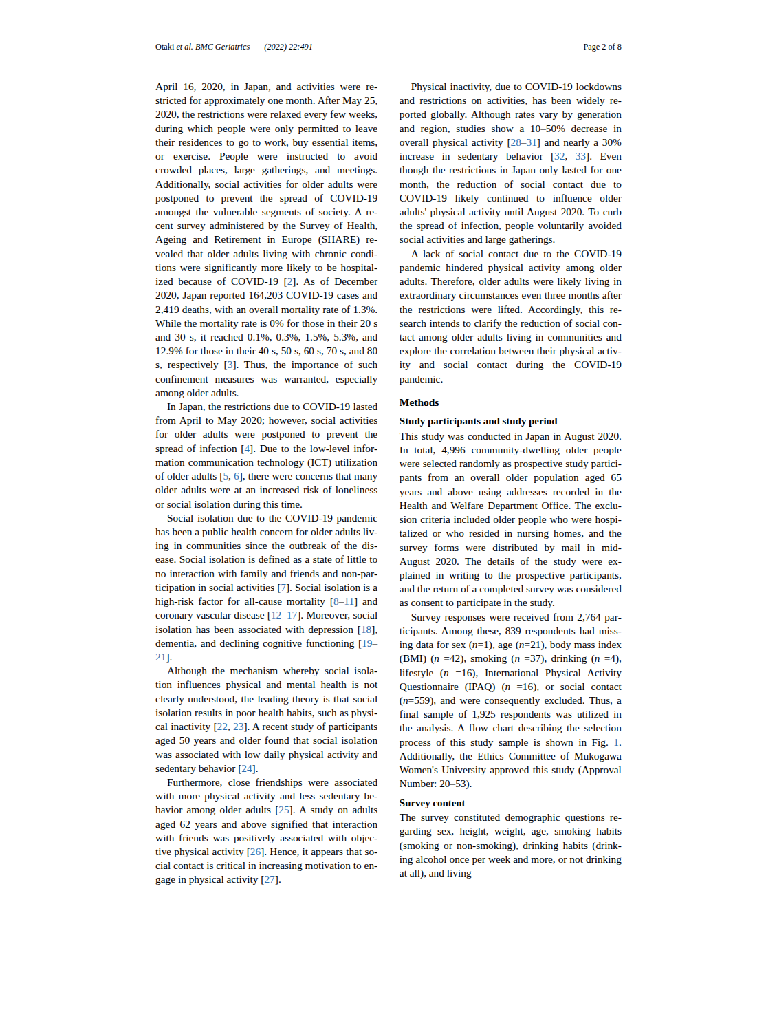Otaki et al. BMC Geriatrics(2022) 22:491
Page 2 of 8
April 16, 2020, in Japan, and activities were restricted for approximately one month. After May 25, 2020, the restrictions were relaxed every few weeks, during which people were only permitted to leave their residences to go to work, buy essential items, or exercise. People were instructed to avoid crowded places, large gatherings, and meetings. Additionally, social activities for older adults were postponed to prevent the spread of COVID-19 amongst the vulnerable segments of society. A recent survey administered by the Survey of Health, Ageing and Retirement in Europe (SHARE) revealed that older adults living with chronic conditions were significantly more likely to be hospitalized because of COVID-19 [2]. As of December 2020, Japan reported 164,203 COVID-19 cases and 2,419 deaths, with an overall mortality rate of 1.3%. While the mortality rate is 0% for those in their 20 s and 30 s, it reached 0.1%, 0.3%, 1.5%, 5.3%, and 12.9% for those in their 40 s, 50 s, 60 s, 70 s, and 80 s, respectively [3]. Thus, the importance of such confinement measures was warranted, especially among older adults.
In Japan, the restrictions due to COVID-19 lasted from April to May 2020; however, social activities for older adults were postponed to prevent the spread of infection [4]. Due to the low-level information communication technology (ICT) utilization of older adults [5, 6], there were concerns that many older adults were at an increased risk of loneliness or social isolation during this time.
Social isolation due to the COVID-19 pandemic has been a public health concern for older adults living in communities since the outbreak of the disease. Social isolation is defined as a state of little to no interaction with family and friends and non-participation in social activities [7]. Social isolation is a high-risk factor for all-cause mortality [8–11] and coronary vascular disease [12–17]. Moreover, social isolation has been associated with depression [18], dementia, and declining cognitive functioning [19–21].
Although the mechanism whereby social isolation influences physical and mental health is not clearly understood, the leading theory is that social isolation results in poor health habits, such as physical inactivity [22, 23]. A recent study of participants aged 50 years and older found that social isolation was associated with low daily physical activity and sedentary behavior [24].
Furthermore, close friendships were associated with more physical activity and less sedentary behavior among older adults [25]. A study on adults aged 62 years and above signified that interaction with friends was positively associated with objective physical activity [26]. Hence, it appears that social contact is critical in increasing motivation to engage in physical activity [27].
Physical inactivity, due to COVID-19 lockdowns and restrictions on activities, has been widely reported globally. Although rates vary by generation and region, studies show a 10–50% decrease in overall physical activity [28–31] and nearly a 30% increase in sedentary behavior [32, 33]. Even though the restrictions in Japan only lasted for one month, the reduction of social contact due to COVID-19 likely continued to influence older adults' physical activity until August 2020. To curb the spread of infection, people voluntarily avoided social activities and large gatherings.
A lack of social contact due to the COVID-19 pandemic hindered physical activity among older adults. Therefore, older adults were likely living in extraordinary circumstances even three months after the restrictions were lifted. Accordingly, this research intends to clarify the reduction of social contact among older adults living in communities and explore the correlation between their physical activity and social contact during the COVID-19 pandemic.
Methods
Study participants and study period
This study was conducted in Japan in August 2020. In total, 4,996 community-dwelling older people were selected randomly as prospective study participants from an overall older population aged 65 years and above using addresses recorded in the Health and Welfare Department Office. The exclusion criteria included older people who were hospitalized or who resided in nursing homes, and the survey forms were distributed by mail in mid-August 2020. The details of the study were explained in writing to the prospective participants, and the return of a completed survey was considered as consent to participate in the study.
Survey responses were received from 2,764 participants. Among these, 839 respondents had missing data for sex (n=1), age (n=21), body mass index (BMI) (n =42), smoking (n =37), drinking (n =4), lifestyle (n =16), International Physical Activity Questionnaire (IPAQ) (n =16), or social contact (n=559), and were consequently excluded. Thus, a final sample of 1,925 respondents was utilized in the analysis. A flow chart describing the selection process of this study sample is shown in Fig. 1. Additionally, the Ethics Committee of Mukogawa Women's University approved this study (Approval Number: 20–53).
Survey content
The survey constituted demographic questions regarding sex, height, weight, age, smoking habits (smoking or non-smoking), drinking habits (drinking alcohol once per week and more, or not drinking at all), and living